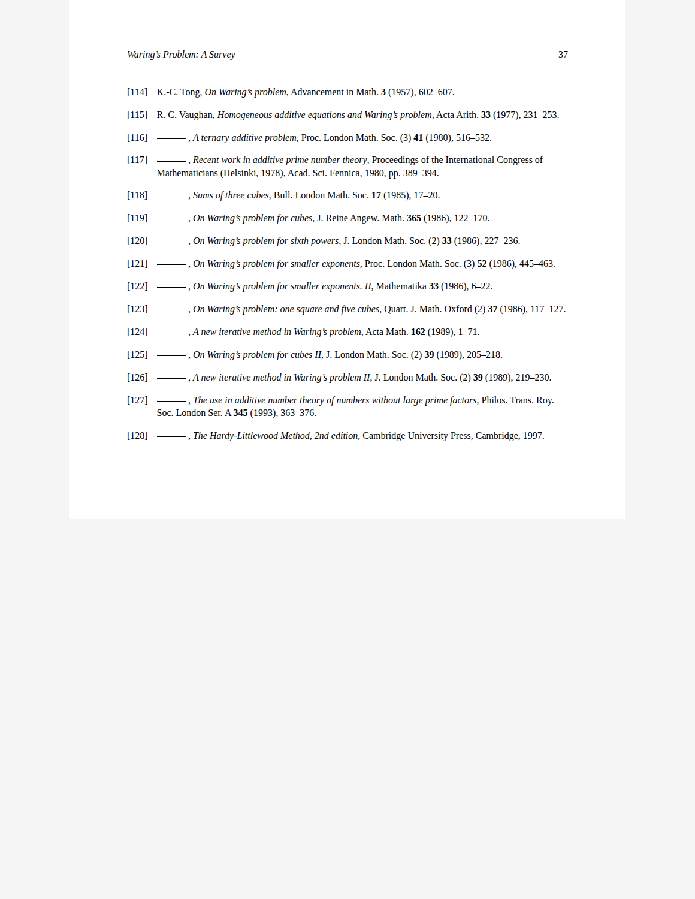Waring’s Problem: A Survey 37
[114] K.-C. Tong, On Waring’s problem, Advancement in Math. 3 (1957), 602–607.
[115] R. C. Vaughan, Homogeneous additive equations and Waring’s problem, Acta Arith. 33 (1977), 231–253.
[116] , A ternary additive problem, Proc. London Math. Soc. (3) 41 (1980), 516–532.
[117] , Recent work in additive prime number theory, Proceedings of the International Congress of Mathematicians (Helsinki, 1978), Acad. Sci. Fennica, 1980, pp. 389–394.
[118] , Sums of three cubes, Bull. London Math. Soc. 17 (1985), 17–20.
[119] , On Waring’s problem for cubes, J. Reine Angew. Math. 365 (1986), 122–170.
[120] , On Waring’s problem for sixth powers, J. London Math. Soc. (2) 33 (1986), 227–236.
[121] , On Waring’s problem for smaller exponents, Proc. London Math. Soc. (3) 52 (1986), 445–463.
[122] , On Waring’s problem for smaller exponents. II, Mathematika 33 (1986), 6–22.
[123] , On Waring’s problem: one square and five cubes, Quart. J. Math. Oxford (2) 37 (1986), 117–127.
[124] , A new iterative method in Waring’s problem, Acta Math. 162 (1989), 1–71.
[125] , On Waring’s problem for cubes II, J. London Math. Soc. (2) 39 (1989), 205–218.
[126] , A new iterative method in Waring’s problem II, J. London Math. Soc. (2) 39 (1989), 219–230.
[127] , The use in additive number theory of numbers without large prime factors, Philos. Trans. Roy. Soc. London Ser. A 345 (1993), 363–376.
[128] , The Hardy-Littlewood Method, 2nd edition, Cambridge University Press, Cambridge, 1997.